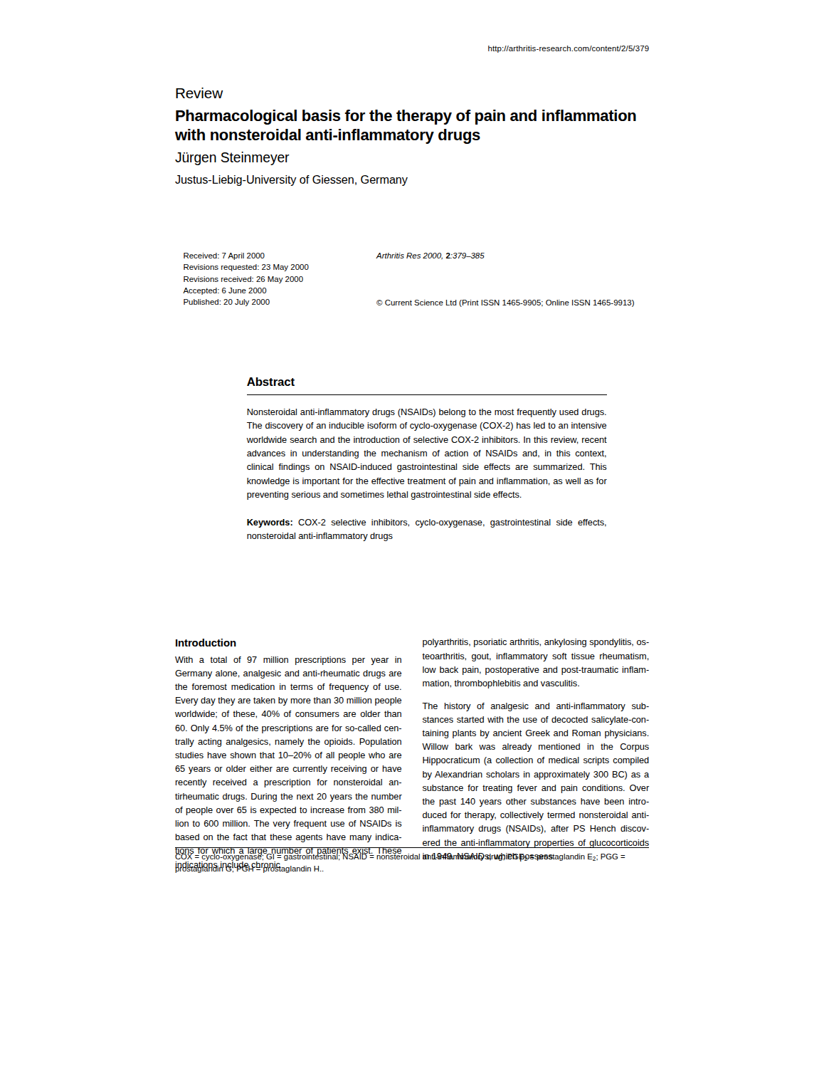http://arthritis-research.com/content/2/5/379
Review
Pharmacological basis for the therapy of pain and inflammation
with nonsteroidal anti-inflammatory drugs
Jürgen Steinmeyer
Justus-Liebig-University of Giessen, Germany
Received: 7 April 2000
Revisions requested: 23 May 2000
Revisions received: 26 May 2000
Accepted: 6 June 2000
Published: 20 July 2000
Arthritis Res 2000, 2:379–385
© Current Science Ltd (Print ISSN 1465-9905; Online ISSN 1465-9913)
Abstract
Nonsteroidal anti-inflammatory drugs (NSAIDs) belong to the most frequently used drugs. The discovery of an inducible isoform of cyclo-oxygenase (COX-2) has led to an intensive worldwide search and the introduction of selective COX-2 inhibitors. In this review, recent advances in understanding the mechanism of action of NSAIDs and, in this context, clinical findings on NSAID-induced gastrointestinal side effects are summarized. This knowledge is important for the effective treatment of pain and inflammation, as well as for preventing serious and sometimes lethal gastrointestinal side effects.
Keywords: COX-2 selective inhibitors, cyclo-oxygenase, gastrointestinal side effects, nonsteroidal anti-inflammatory drugs
Introduction
With a total of 97 million prescriptions per year in Germany alone, analgesic and anti-rheumatic drugs are the foremost medication in terms of frequency of use. Every day they are taken by more than 30 million people worldwide; of these, 40% of consumers are older than 60. Only 4.5% of the prescriptions are for so-called centrally acting analgesics, namely the opioids. Population studies have shown that 10–20% of all people who are 65 years or older either are currently receiving or have recently received a prescription for nonsteroidal antirheumatic drugs. During the next 20 years the number of people over 65 is expected to increase from 380 million to 600 million. The very frequent use of NSAIDs is based on the fact that these agents have many indications for which a large number of patients exist. These indications include chronic
polyarthritis, psoriatic arthritis, ankylosing spondylitis, osteoarthritis, gout, inflammatory soft tissue rheumatism, low back pain, postoperative and post-traumatic inflammation, thrombophlebitis and vasculitis.
The history of analgesic and anti-inflammatory substances started with the use of decocted salicylate-containing plants by ancient Greek and Roman physicians. Willow bark was already mentioned in the Corpus Hippocraticum (a collection of medical scripts compiled by Alexandrian scholars in approximately 300 BC) as a substance for treating fever and pain conditions. Over the past 140 years other substances have been introduced for therapy, collectively termed nonsteroidal anti-inflammatory drugs (NSAIDs), after PS Hench discovered the anti-inflammatory properties of glucocorticoids in 1949. NSAIDs, which possess
COX = cyclo-oxygenase; GI = gastrointestinal; NSAID = nonsteroidal anti-inflammatory drug; PGE2 = prostaglandin E2; PGG = prostaglandin G; PGH = prostaglandin H..